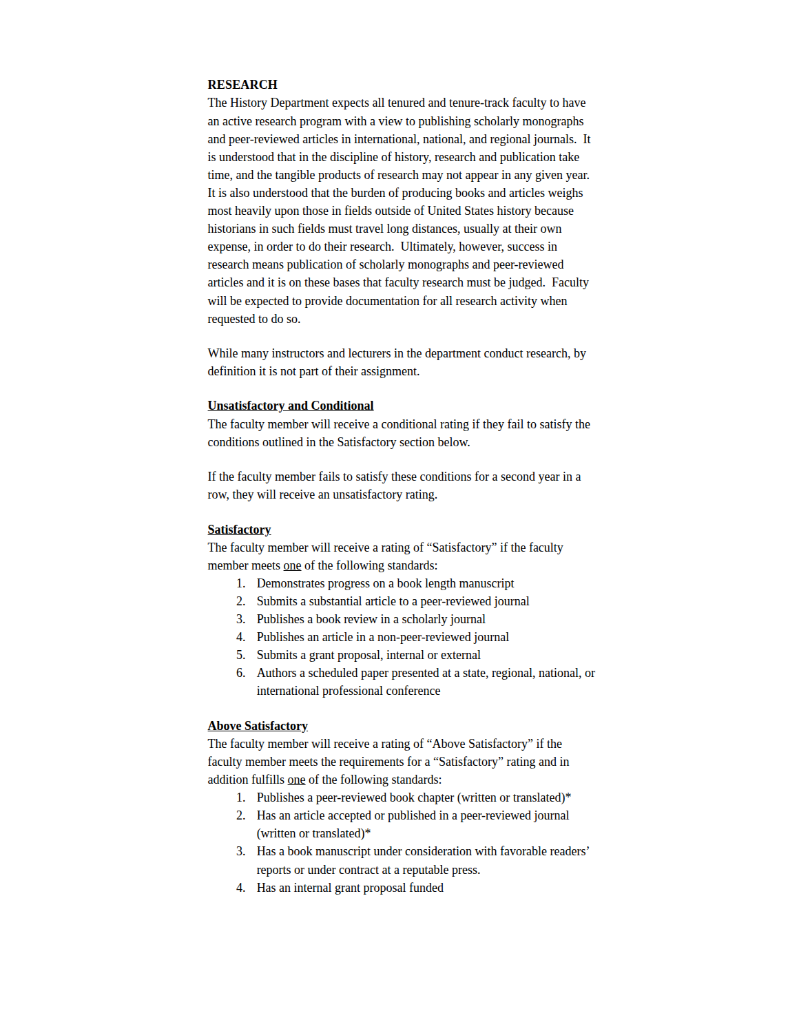RESEARCH
The History Department expects all tenured and tenure-track faculty to have an active research program with a view to publishing scholarly monographs and peer-reviewed articles in international, national, and regional journals. It is understood that in the discipline of history, research and publication take time, and the tangible products of research may not appear in any given year. It is also understood that the burden of producing books and articles weighs most heavily upon those in fields outside of United States history because historians in such fields must travel long distances, usually at their own expense, in order to do their research. Ultimately, however, success in research means publication of scholarly monographs and peer-reviewed articles and it is on these bases that faculty research must be judged. Faculty will be expected to provide documentation for all research activity when requested to do so.
While many instructors and lecturers in the department conduct research, by definition it is not part of their assignment.
Unsatisfactory and Conditional
The faculty member will receive a conditional rating if they fail to satisfy the conditions outlined in the Satisfactory section below.
If the faculty member fails to satisfy these conditions for a second year in a row, they will receive an unsatisfactory rating.
Satisfactory
The faculty member will receive a rating of “Satisfactory” if the faculty member meets one of the following standards:
Demonstrates progress on a book length manuscript
Submits a substantial article to a peer-reviewed journal
Publishes a book review in a scholarly journal
Publishes an article in a non-peer-reviewed journal
Submits a grant proposal, internal or external
Authors a scheduled paper presented at a state, regional, national, or international professional conference
Above Satisfactory
The faculty member will receive a rating of “Above Satisfactory” if the faculty member meets the requirements for a “Satisfactory” rating and in addition fulfills one of the following standards:
Publishes a peer-reviewed book chapter (written or translated)*
Has an article accepted or published in a peer-reviewed journal (written or translated)*
Has a book manuscript under consideration with favorable readers’ reports or under contract at a reputable press.
Has an internal grant proposal funded